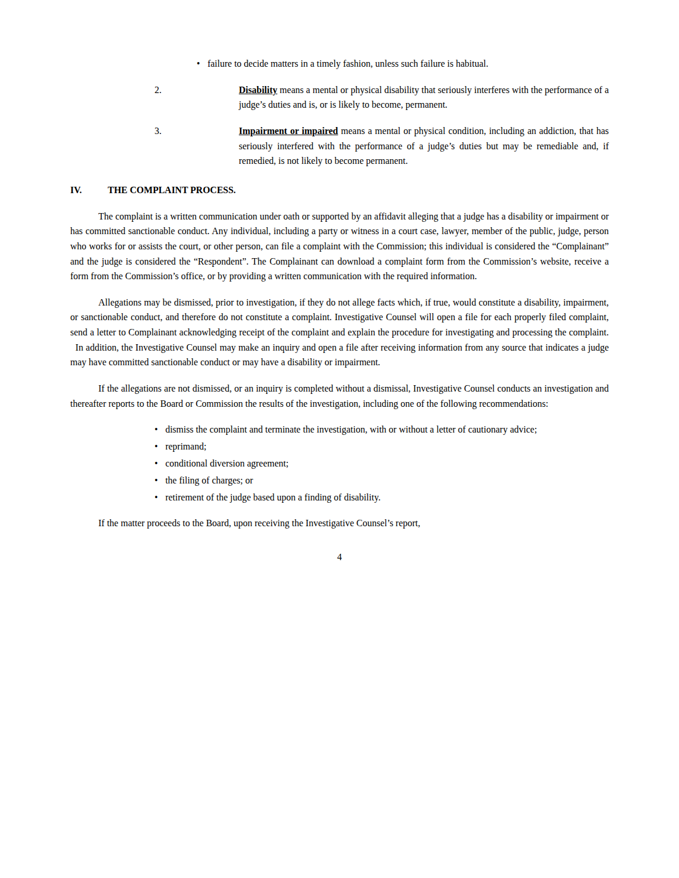failure to decide matters in a timely fashion, unless such failure is habitual.
2. Disability means a mental or physical disability that seriously interferes with the performance of a judge’s duties and is, or is likely to become, permanent.
3. Impairment or impaired means a mental or physical condition, including an addiction, that has seriously interfered with the performance of a judge’s duties but may be remediable and, if remedied, is not likely to become permanent.
IV. THE COMPLAINT PROCESS.
The complaint is a written communication under oath or supported by an affidavit alleging that a judge has a disability or impairment or has committed sanctionable conduct. Any individual, including a party or witness in a court case, lawyer, member of the public, judge, person who works for or assists the court, or other person, can file a complaint with the Commission; this individual is considered the “Complainant” and the judge is considered the “Respondent”. The Complainant can download a complaint form from the Commission’s website, receive a form from the Commission’s office, or by providing a written communication with the required information.
Allegations may be dismissed, prior to investigation, if they do not allege facts which, if true, would constitute a disability, impairment, or sanctionable conduct, and therefore do not constitute a complaint. Investigative Counsel will open a file for each properly filed complaint, send a letter to Complainant acknowledging receipt of the complaint and explain the procedure for investigating and processing the complaint. In addition, the Investigative Counsel may make an inquiry and open a file after receiving information from any source that indicates a judge may have committed sanctionable conduct or may have a disability or impairment.
If the allegations are not dismissed, or an inquiry is completed without a dismissal, Investigative Counsel conducts an investigation and thereafter reports to the Board or Commission the results of the investigation, including one of the following recommendations:
dismiss the complaint and terminate the investigation, with or without a letter of cautionary advice;
reprimand;
conditional diversion agreement;
the filing of charges; or
retirement of the judge based upon a finding of disability.
If the matter proceeds to the Board, upon receiving the Investigative Counsel’s report,
4